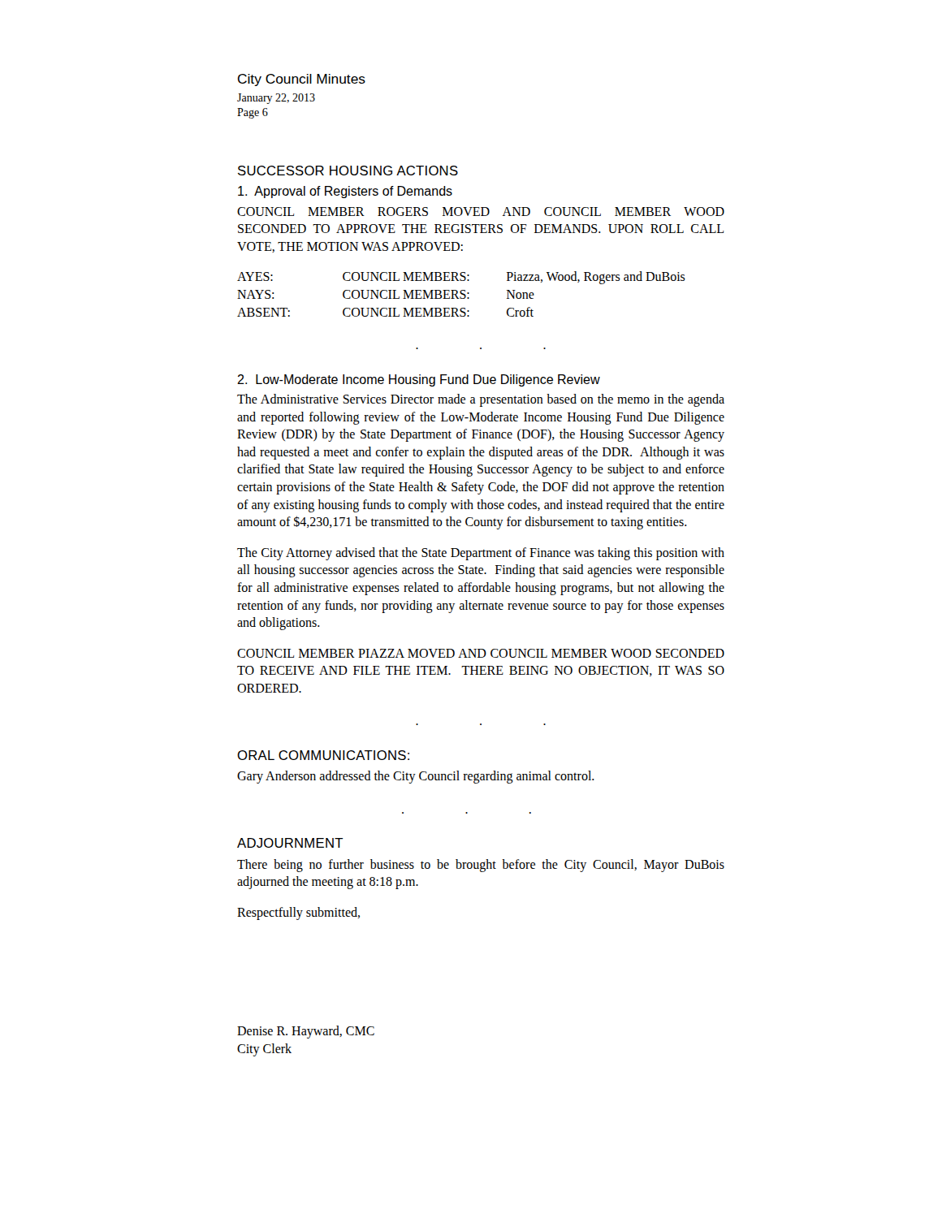City Council Minutes
January 22, 2013
Page 6
SUCCESSOR HOUSING ACTIONS
1. Approval of Registers of Demands
COUNCIL MEMBER ROGERS MOVED AND COUNCIL MEMBER WOOD SECONDED TO APPROVE THE REGISTERS OF DEMANDS. UPON ROLL CALL VOTE, THE MOTION WAS APPROVED:
| AYES: | COUNCIL MEMBERS: | Piazza, Wood, Rogers and DuBois |
| NAYS: | COUNCIL MEMBERS: | None |
| ABSENT: | COUNCIL MEMBERS: | Croft |
. . .
2. Low-Moderate Income Housing Fund Due Diligence Review
The Administrative Services Director made a presentation based on the memo in the agenda and reported following review of the Low-Moderate Income Housing Fund Due Diligence Review (DDR) by the State Department of Finance (DOF), the Housing Successor Agency had requested a meet and confer to explain the disputed areas of the DDR. Although it was clarified that State law required the Housing Successor Agency to be subject to and enforce certain provisions of the State Health & Safety Code, the DOF did not approve the retention of any existing housing funds to comply with those codes, and instead required that the entire amount of $4,230,171 be transmitted to the County for disbursement to taxing entities.
The City Attorney advised that the State Department of Finance was taking this position with all housing successor agencies across the State. Finding that said agencies were responsible for all administrative expenses related to affordable housing programs, but not allowing the retention of any funds, nor providing any alternate revenue source to pay for those expenses and obligations.
COUNCIL MEMBER PIAZZA MOVED AND COUNCIL MEMBER WOOD SECONDED TO RECEIVE AND FILE THE ITEM. THERE BEING NO OBJECTION, IT WAS SO ORDERED.
. . .
ORAL COMMUNICATIONS:
Gary Anderson addressed the City Council regarding animal control.
. . .
ADJOURNMENT
There being no further business to be brought before the City Council, Mayor DuBois adjourned the meeting at 8:18 p.m.
Respectfully submitted,
Denise R. Hayward, CMC
City Clerk